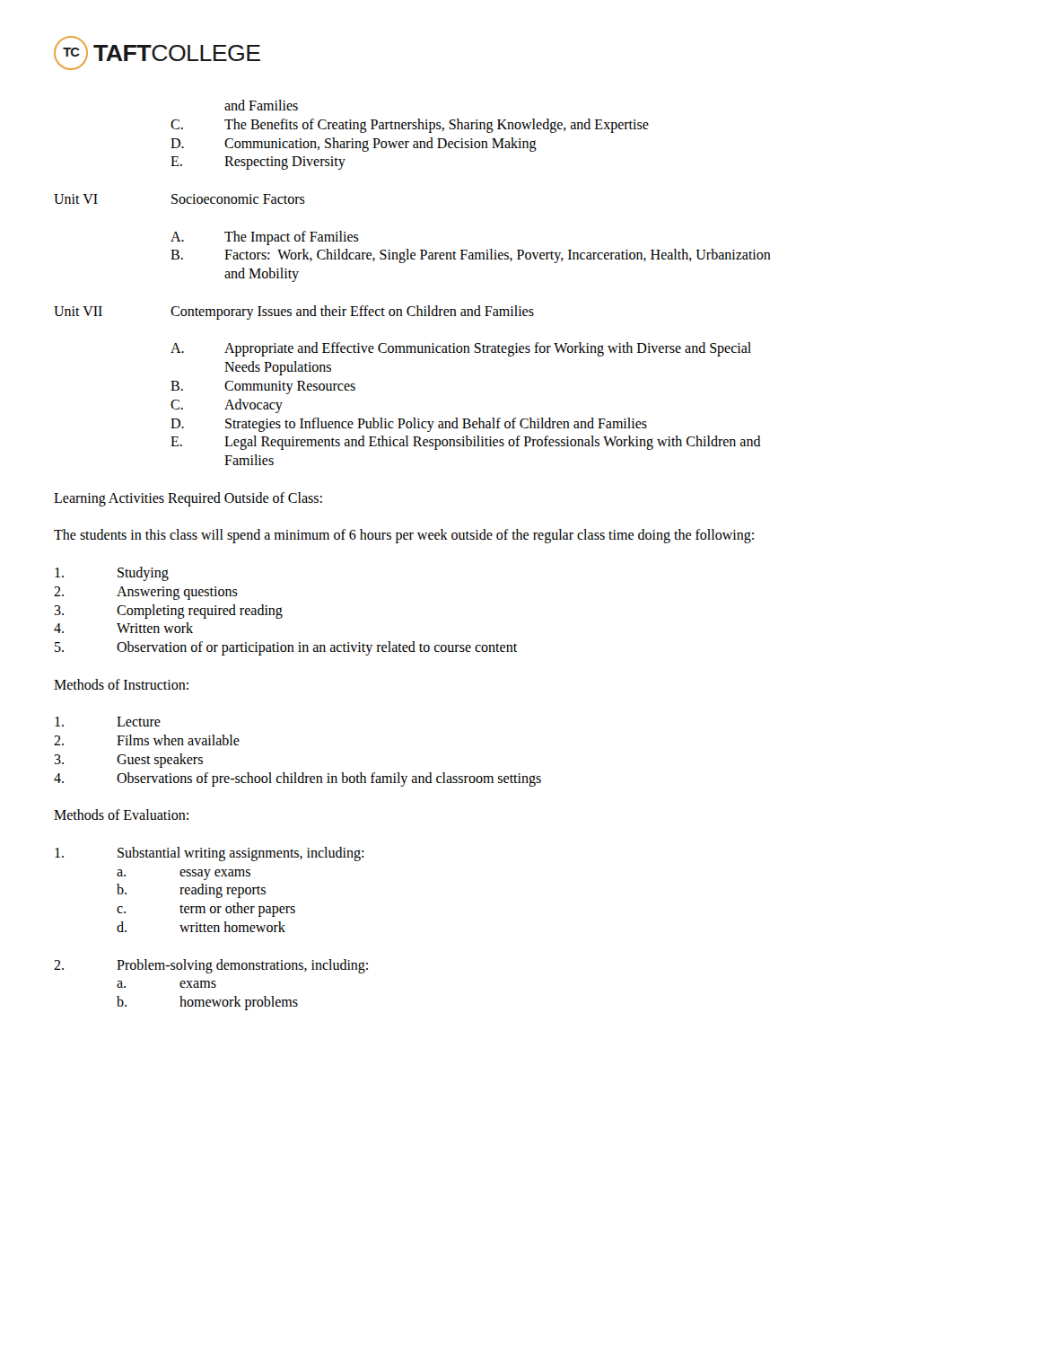TAFT COLLEGE
and Families
C.
The Benefits of Creating Partnerships, Sharing Knowledge, and Expertise
D.
Communication, Sharing Power and Decision Making
E.
Respecting Diversity
Unit VI
Socioeconomic Factors
A.
The Impact of Families
B.
Factors: Work, Childcare, Single Parent Families, Poverty, Incarceration, Health, Urbanization and Mobility
Unit VII
Contemporary Issues and their Effect on Children and Families
A.
Appropriate and Effective Communication Strategies for Working with Diverse and Special Needs Populations
B.
Community Resources
C.
Advocacy
D.
Strategies to Influence Public Policy and Behalf of Children and Families
E.
Legal Requirements and Ethical Responsibilities of Professionals Working with Children and Families
Learning Activities Required Outside of Class:
The students in this class will spend a minimum of 6 hours per week outside of the regular class time doing the following:
1.
Studying
2.
Answering questions
3.
Completing required reading
4.
Written work
5.
Observation of or participation in an activity related to course content
Methods of Instruction:
1.
Lecture
2.
Films when available
3.
Guest speakers
4.
Observations of pre-school children in both family and classroom settings
Methods of Evaluation:
1.
Substantial writing assignments, including:
a.
essay exams
b.
reading reports
c.
term or other papers
d.
written homework
2.
Problem-solving demonstrations, including:
a.
exams
b.
homework problems